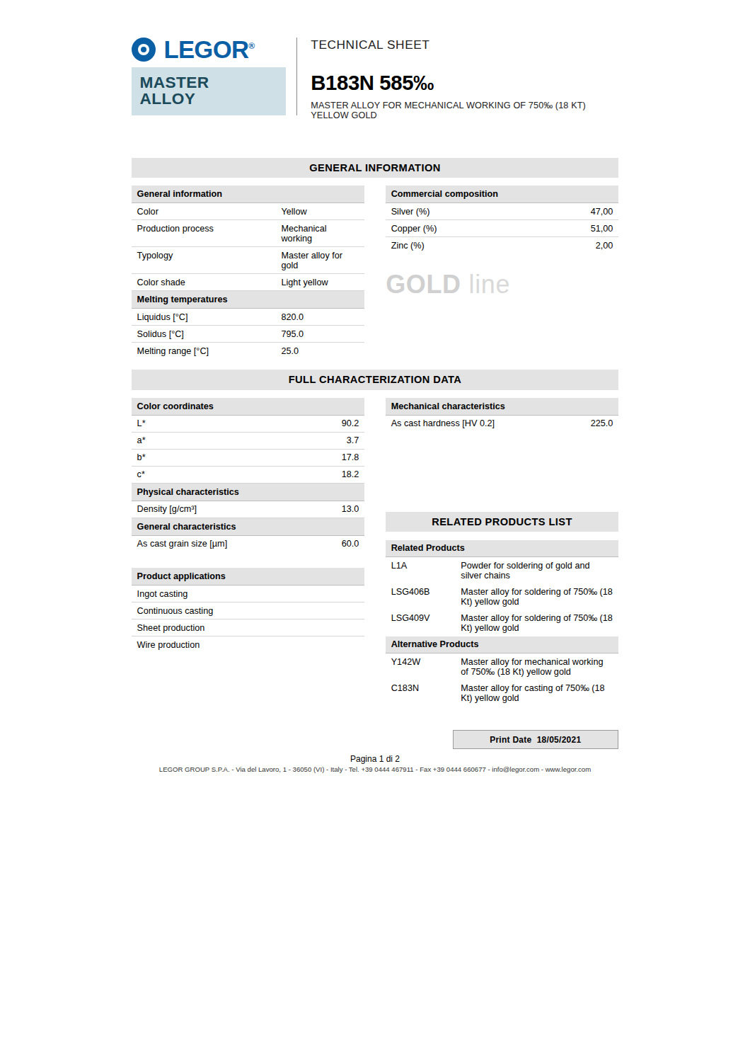LEGOR®
MASTER
ALLOY
TECHNICAL SHEET
B183N 585‰
MASTER ALLOY FOR MECHANICAL WORKING OF 750‰ (18 KT) YELLOW GOLD
GENERAL INFORMATION
| General information |
| --- |
| Color | Yellow |
| Production process | Mechanical working |
| Typology | Master alloy for gold |
| Color shade | Light yellow |
| Melting temperatures |
| Liquidus [°C] | 820.0 |
| Solidus [°C] | 795.0 |
| Melting range [°C] | 25.0 |
| Commercial composition |
| --- |
| Silver (%) | 47,00 |
| Copper (%) | 51,00 |
| Zinc (%) | 2,00 |
GOLD line
FULL CHARACTERIZATION DATA
| Color coordinates |
| --- |
| L* | 90.2 |
| a* | 3.7 |
| b* | 17.8 |
| c* | 18.2 |
| Physical characteristics |
| Density [g/cm³] | 13.0 |
| General characteristics |
| As cast grain size [µm] | 60.0 |
| Product applications |
| --- |
| Ingot casting |
| Continuous casting |
| Sheet production |
| Wire production |
| Mechanical characteristics |
| --- |
| As cast hardness [HV 0.2] | 225.0 |
RELATED PRODUCTS LIST
| Related Products |
| --- |
| L1A | Powder for soldering of gold and silver chains |
| LSG406B | Master alloy for soldering of 750‰ (18 Kt) yellow gold |
| LSG409V | Master alloy for soldering of 750‰ (18 Kt) yellow gold |
| Alternative Products |
| Y142W | Master alloy for mechanical working of 750‰ (18 Kt) yellow gold |
| C183N | Master alloy for casting of 750‰ (18 Kt) yellow gold |
Print Date 18/05/2021
Pagina 1 di 2
LEGOR GROUP S.P.A. - Via del Lavoro, 1 - 36050 (VI) - Italy - Tel. +39 0444 467911 - Fax +39 0444 660677 - info@legor.com - www.legor.com